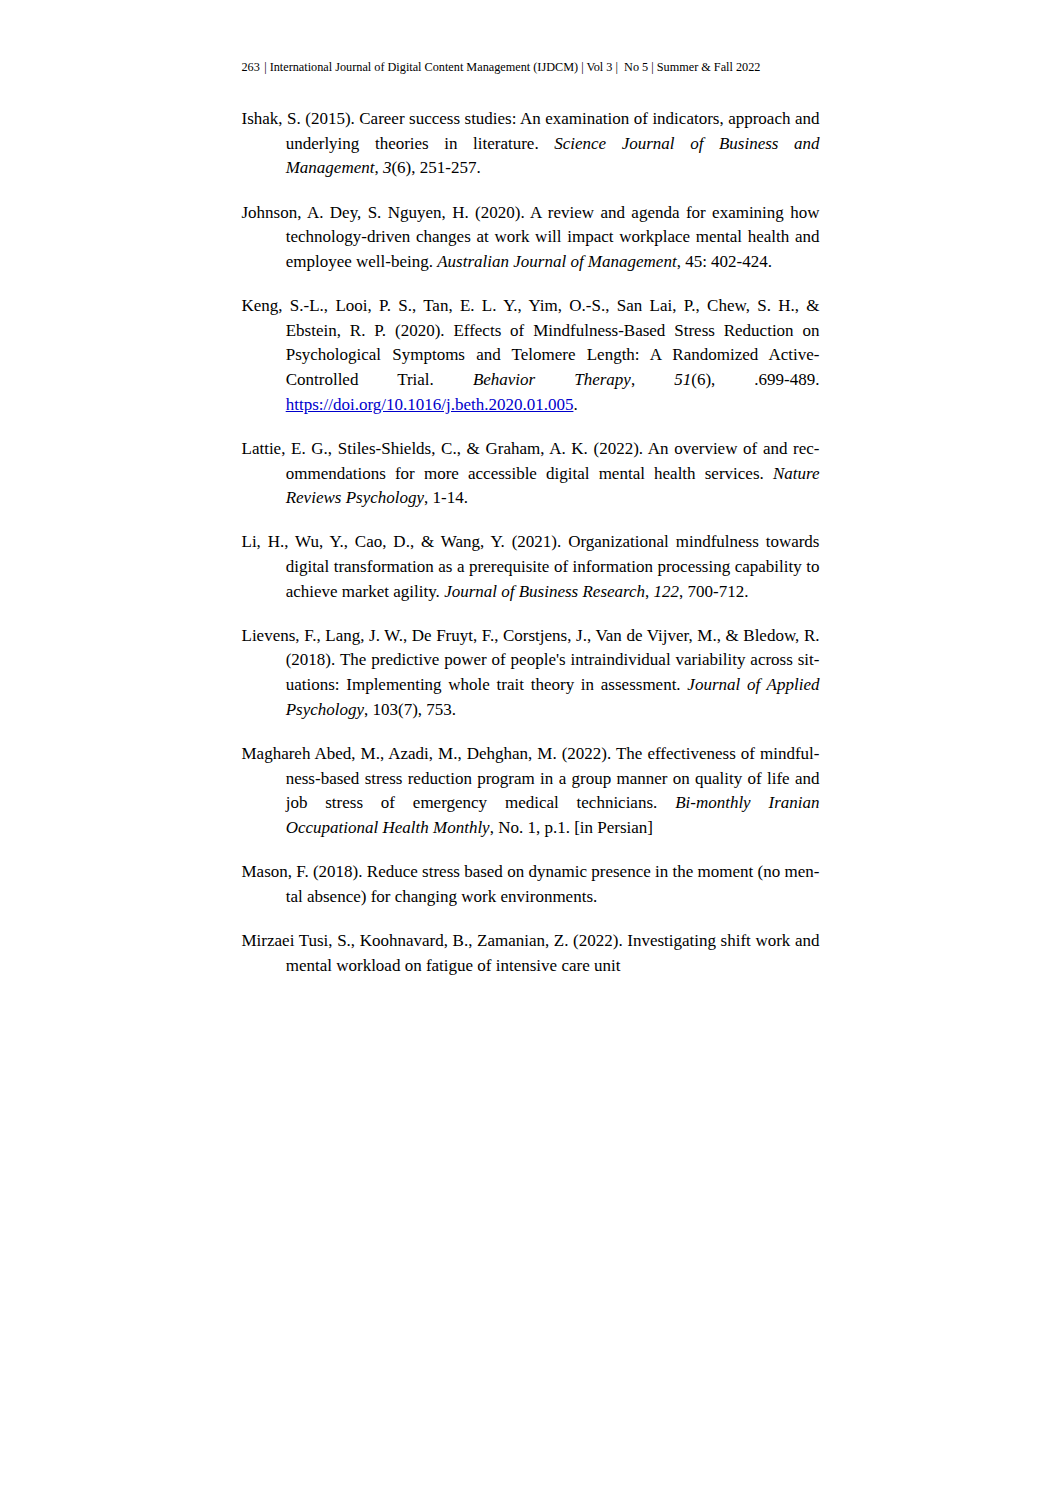263| International Journal of Digital Content Management (IJDCM) | Vol 3 | No 5 | Summer & Fall 2022
Ishak, S. (2015). Career success studies: An examination of indicators, approach and underlying theories in literature. Science Journal of Business and Management, 3(6), 251-257.
Johnson, A. Dey, S. Nguyen, H. (2020). A review and agenda for examining how technology-driven changes at work will impact workplace mental health and employee well-being. Australian Journal of Management, 45: 402-424.
Keng, S.-L., Looi, P. S., Tan, E. L. Y., Yim, O.-S., San Lai, P., Chew, S. H., & Ebstein, R. P. (2020). Effects of Mindfulness-Based Stress Reduction on Psychological Symptoms and Telomere Length: A Randomized Active-Controlled Trial. Behavior Therapy, 51(6), .699-489. https://doi.org/10.1016/j.beth.2020.01.005.
Lattie, E. G., Stiles-Shields, C., & Graham, A. K. (2022). An overview of and recommendations for more accessible digital mental health services. Nature Reviews Psychology, 1-14.
Li, H., Wu, Y., Cao, D., & Wang, Y. (2021). Organizational mindfulness towards digital transformation as a prerequisite of information processing capability to achieve market agility. Journal of Business Research, 122, 700-712.
Lievens, F., Lang, J. W., De Fruyt, F., Corstjens, J., Van de Vijver, M., & Bledow, R. (2018). The predictive power of people's intraindividual variability across situations: Implementing whole trait theory in assessment. Journal of Applied Psychology, 103(7), 753.
Maghareh Abed, M., Azadi, M., Dehghan, M. (2022). The effectiveness of mindfulness-based stress reduction program in a group manner on quality of life and job stress of emergency medical technicians. Bi-monthly Iranian Occupational Health Monthly, No. 1, p.1. [in Persian]
Mason, F. (2018). Reduce stress based on dynamic presence in the moment (no mental absence) for changing work environments.
Mirzaei Tusi, S., Koohnavard, B., Zamanian, Z. (2022). Investigating shift work and mental workload on fatigue of intensive care unit